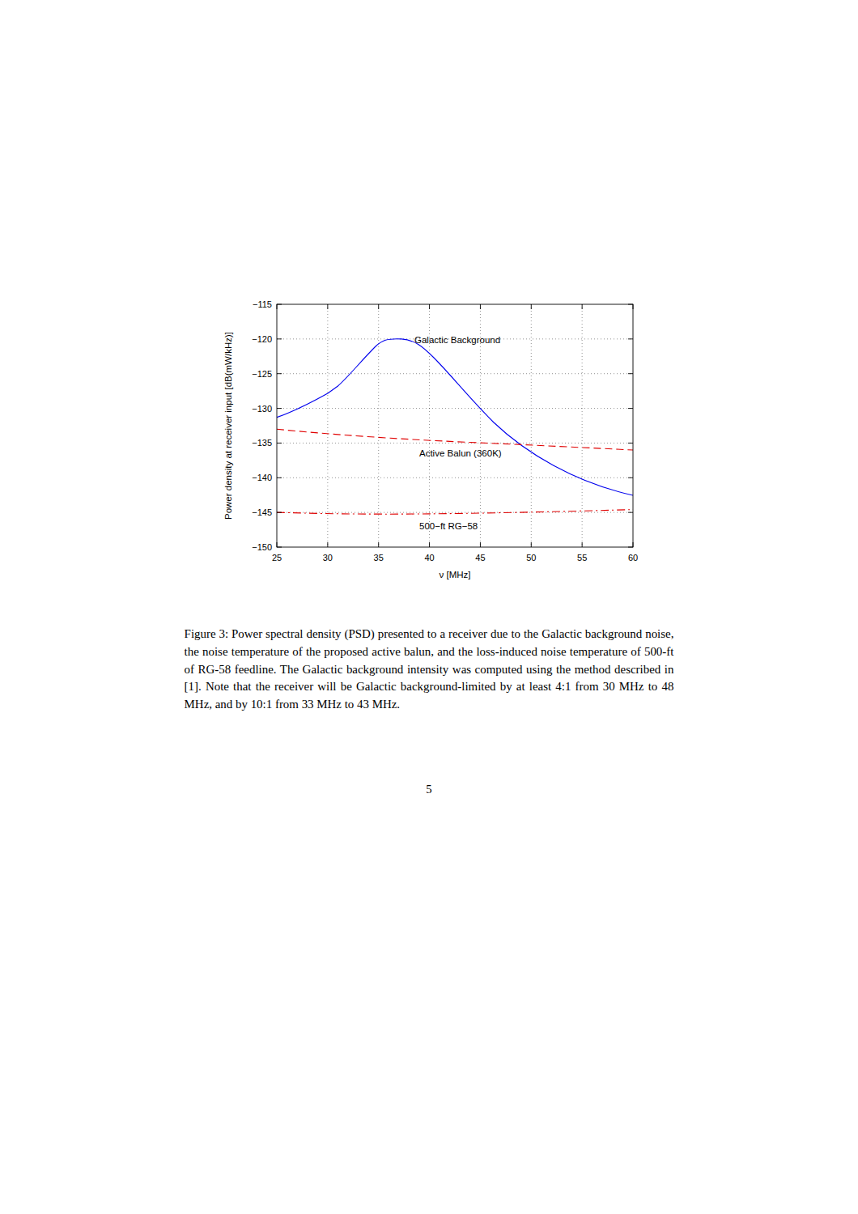−115 −120 −125 −130 −135 −140 −145 −150 25 30 35 40 45 50 55 60 ν [MHz] Power density at receiver input [dB(mW/kHz)] Galactic Background Active Balun (360K) 500−ft RG−58
Figure 3: Power spectral density (PSD) presented to a receiver due to the Galactic background noise, the noise temperature of the proposed active balun, and the loss-induced noise temperature of 500-ft of RG-58 feedline. The Galactic background intensity was computed using the method described in [1]. Note that the receiver will be Galactic background-limited by at least 4:1 from 30 MHz to 48 MHz, and by 10:1 from 33 MHz to 43 MHz.
5